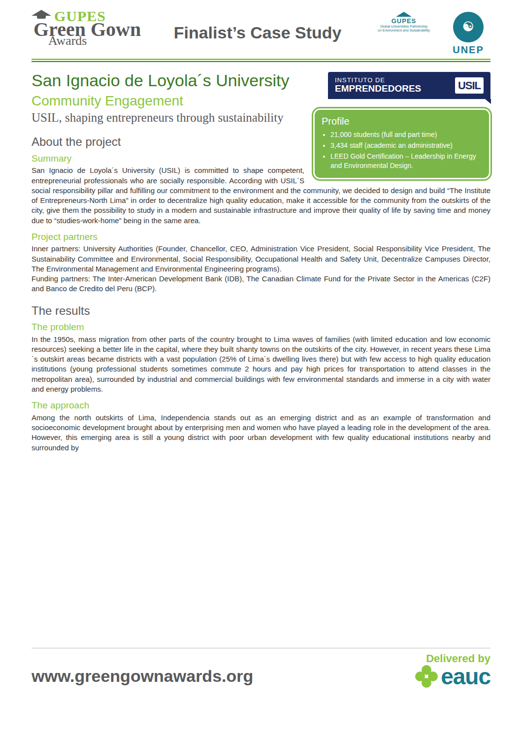GUPES Green Gown Awards
Finalist’s Case Study
GUPES Global Universities Partnership
on Environment and Sustainability
☯
UNEP
San Ignacio de Loyola´s University
Community Engagement
USIL, shaping entrepreneurs through sustainability
INSTITUTO DEEMPRENDEDORES
USIL
About the project
Summary
Profile
21,000 students (full and part time)
3,434 staff (academic an administrative)
LEED Gold Certification – Leadership in Energy and Environmental Design.
San Ignacio de Loyola´s University (USIL) is committed to shape competent, entrepreneurial professionals who are socially responsible. According with USIL´S social responsibility pillar and fulfilling our commitment to the environment and the community, we decided to design and build “The Institute of Entrepreneurs-North Lima” in order to decentralize high quality education, make it accessible for the community from the outskirts of the city, give them the possibility to study in a modern and sustainable infrastructure and improve their quality of life by saving time and money due to “studies-work-home” being in the same area.
Project partners
Inner partners: University Authorities (Founder, Chancellor, CEO, Administration Vice President, Social Responsibility Vice President, The Sustainability Committee and Environmental, Social Responsibility, Occupational Health and Safety Unit, Decentralize Campuses Director, The Environmental Management and Environmental Engineering programs).
Funding partners: The Inter-American Development Bank (IDB), The Canadian Climate Fund for the Private Sector in the Americas (C2F) and Banco de Credito del Peru (BCP).
The results
The problem
In the 1950s, mass migration from other parts of the country brought to Lima waves of families (with limited education and low economic resources) seeking a better life in the capital, where they built shanty towns on the outskirts of the city. However, in recent years these Lima´s outskirt areas became districts with a vast population (25% of Lima´s dwelling lives there) but with few access to high quality education institutions (young professional students sometimes commute 2 hours and pay high prices for transportation to attend classes in the metropolitan area), surrounded by industrial and commercial buildings with few environmental standards and immerse in a city with water and energy problems.
The approach
Among the north outskirts of Lima, Independencia stands out as an emerging district and as an example of transformation and socioeconomic development brought about by enterprising men and women who have played a leading role in the development of the area. However, this emerging area is still a young district with poor urban development with few quality educational institutions nearby and surrounded by
www.greengownawards.org
Delivered by
eauc